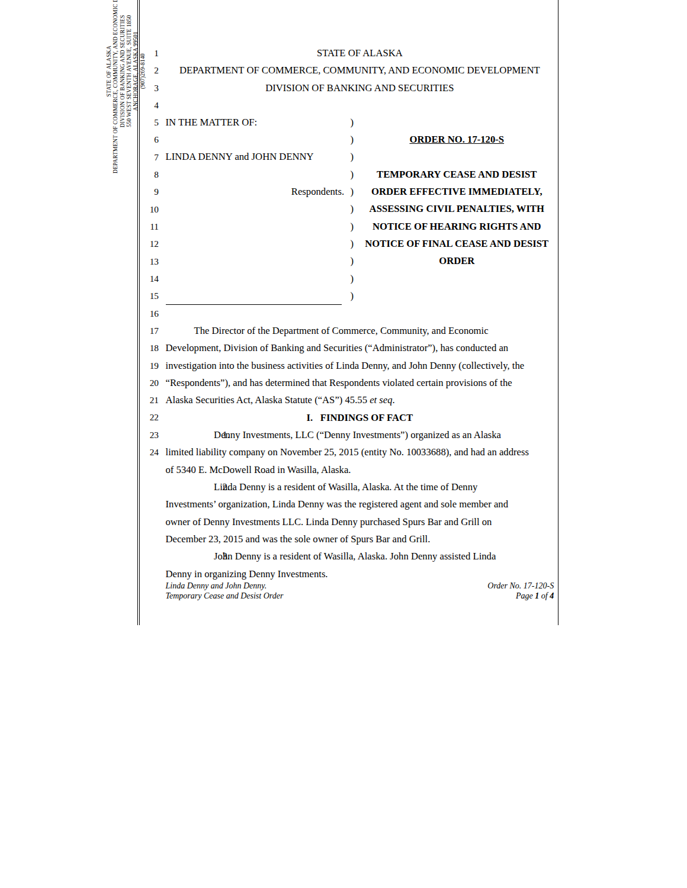STATE OF ALASKA
DEPARTMENT OF COMMERCE, COMMUNITY, AND ECONOMIC DEVELOPMENT
DIVISION OF BANKING AND SECURITIES
550 WEST SEVENTH AVENUE, SUITE 1850
ANCHORAGE, ALASKA 99501
(907)269-8140
1
2
3
4
5
6
7
8
9
10
11
12
13
14
15
16
17
18
19
20
21
22
23
24
STATE OF ALASKA
DEPARTMENT OF COMMERCE, COMMUNITY, AND ECONOMIC DEVELOPMENT
DIVISION OF BANKING AND SECURITIES
| IN THE MATTER OF: | ) | |
| | ) | ORDER NO. 17-120-S |
| LINDA DENNY and JOHN DENNY | ) | |
| | ) | TEMPORARY CEASE AND DESIST |
| Respondents. | ) | ORDER EFFECTIVE IMMEDIATELY, |
| | ) | ASSESSING CIVIL PENALTIES, WITH |
| | ) | NOTICE OF HEARING RIGHTS AND |
| | ) | NOTICE OF FINAL CEASE AND DESIST |
| | ) | ORDER |
| | ) | |
| | ) | |
The Director of the Department of Commerce, Community, and Economic
Development, Division of Banking and Securities (“Administrator”), has conducted an
investigation into the business activities of Linda Denny, and John Denny (collectively, the
“Respondents”), and has determined that Respondents violated certain provisions of the
Alaska Securities Act, Alaska Statute (“AS”) 45.55 et seq.
I. FINDINGS OF FACT
1. Denny Investments, LLC (“Denny Investments”) organized as an Alaska
limited liability company on November 25, 2015 (entity No. 10033688), and had an address
of 5340 E. McDowell Road in Wasilla, Alaska.
2. Linda Denny is a resident of Wasilla, Alaska. At the time of Denny
Investments’ organization, Linda Denny was the registered agent and sole member and
owner of Denny Investments LLC. Linda Denny purchased Spurs Bar and Grill on
December 23, 2015 and was the sole owner of Spurs Bar and Grill.
3. John Denny is a resident of Wasilla, Alaska. John Denny assisted Linda
Denny in organizing Denny Investments.
Linda Denny and John Denny.
Order No. 17-120-S
Temporary Cease and Desist Order
Page 1 of 4